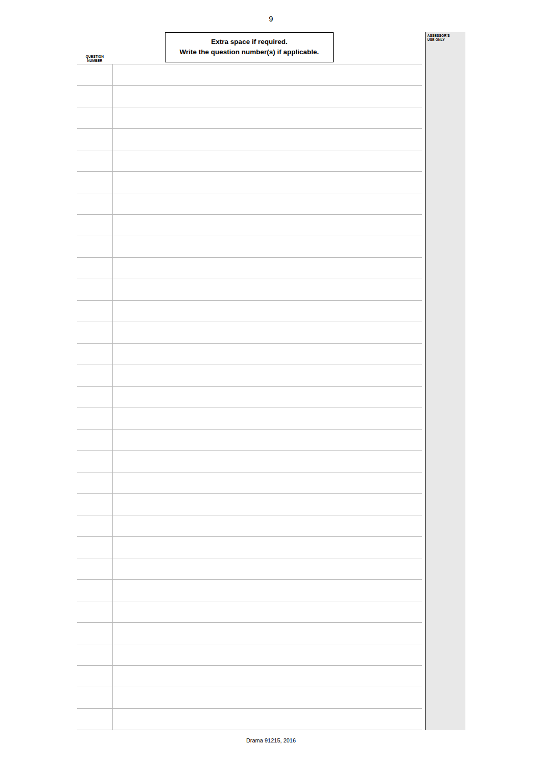9
Extra space if required.
Write the question number(s) if applicable.
QUESTION
NUMBER
ASSESSOR'S
USE ONLY
Drama 91215, 2016